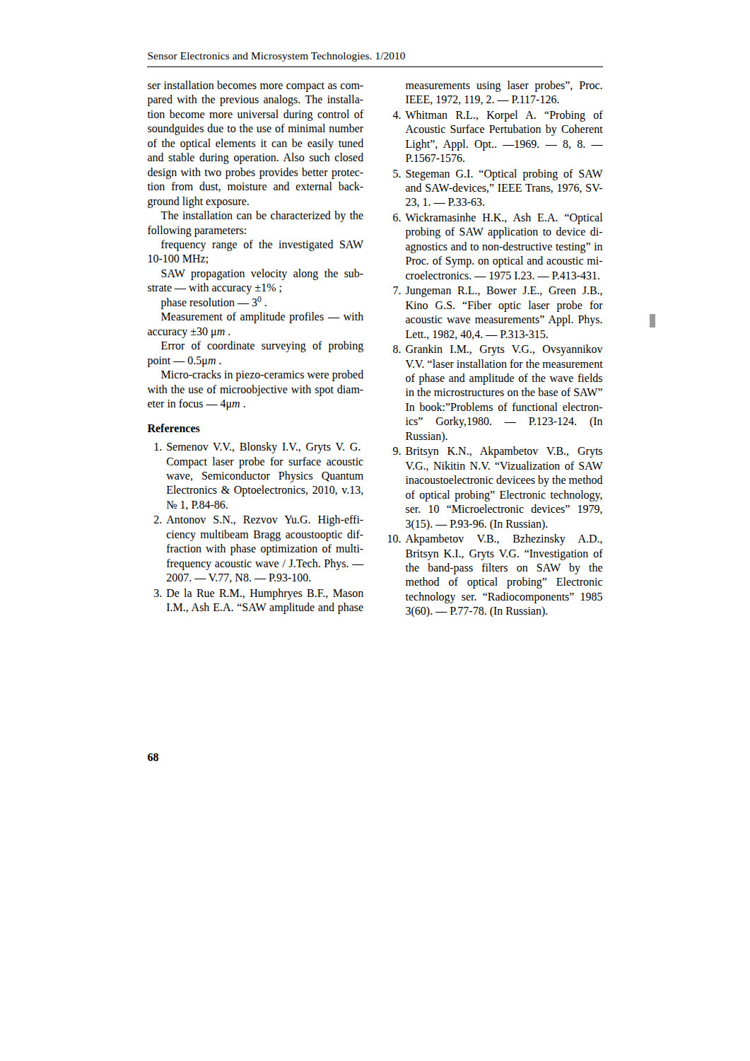Sensor Electronics and Microsystem Technologies. 1/2010
ser installation becomes more compact as compared with the previous analogs. The installation become more universal during control of soundguides due to the use of minimal number of the optical elements it can be easily tuned and stable during operation. Also such closed design with two probes provides better protection from dust, moisture and external background light exposure.
The installation can be characterized by the following parameters:
frequency range of the investigated SAW 10-100 MHz;
SAW propagation velocity along the substrate — with accuracy ±1% ;
phase resolution — 30 .
Measurement of amplitude profiles — with accuracy ±30 μm .
Error of coordinate surveying of probing point — 0.5μm .
Micro-cracks in piezo-ceramics were probed with the use of microobjective with spot diameter in focus — 4μm .
References
Semenov V.V., Blonsky I.V., Gryts V. G. Compact laser probe for surface acoustic wave, Semiconductor Physics Quantum Electronics & Optoelectronics, 2010, v.13, № 1, P.84-86.
Antonov S.N., Rezvov Yu.G. High-efficiency multibeam Bragg acoustooptic diffraction with phase optimization of multifrequency acoustic wave / J.Tech. Phys. — 2007. — V.77, N8. — P.93-100.
De la Rue R.M., Humphryes B.F., Mason I.M., Ash E.A. “SAW amplitude and phase measurements using laser probes”, Proc. IEEE, 1972, 119, 2. — P.117-126.
Whitman R.L., Korpel A. “Probing of Acoustic Surface Pertubation by Coherent Light”, Appl. Opt.. —1969. — 8, 8. — P.1567-1576.
Stegeman G.I. “Optical probing of SAW and SAW-devices,” IEEE Trans, 1976, SV-23, 1. — P.33-63.
Wickramasinhe H.K., Ash E.A. “Optical probing of SAW application to device diagnostics and to non-destructive testing” in Proc. of Symp. on optical and acoustic microelectronics. — 1975 I.23. — P.413-431.
Jungeman R.L., Bower J.E., Green J.B., Kino G.S. “Fiber optic laser probe for acoustic wave measurements” Appl. Phys. Lett., 1982, 40,4. — P.313-315.
Grankin I.M., Gryts V.G., Ovsyannikov V.V. “laser installation for the measurement of phase and amplitude of the wave fields in the microstructures on the base of SAW” In book:”Problems of functional electronics” Gorky,1980. — P.123-124. (In Russian).
Britsyn K.N., Akpambetov V.B., Gryts V.G., Nikitin N.V. “Vizualization of SAW inacoustoelectronic devicees by the method of optical probing” Electronic technology, ser. 10 “Microelectronic devices” 1979, 3(15). — P.93-96. (In Russian).
Akpambetov V.B., Bzhezinsky A.D., Britsyn K.I., Gryts V.G. “Investigation of the band-pass filters on SAW by the method of optical probing” Electronic technology ser. “Radiocomponents” 1985 3(60). — P.77-78. (In Russian).
68